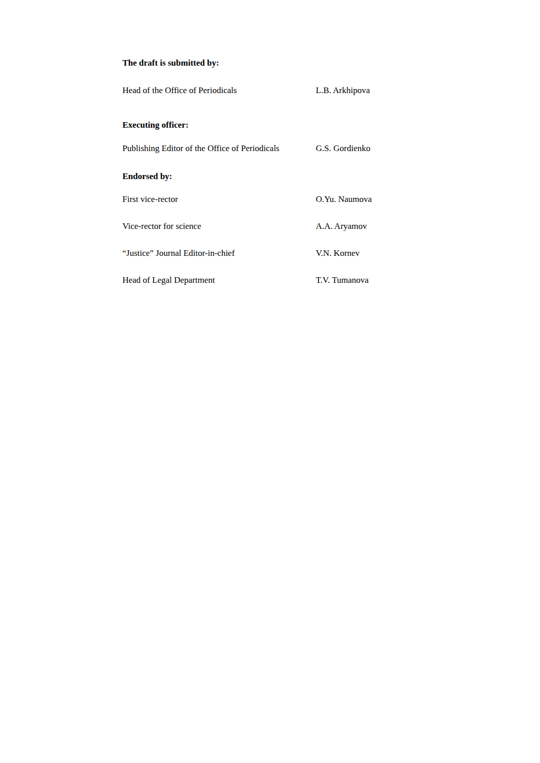The draft is submitted by:
| Head of the Office of Periodicals | L.B. Arkhipova |
Executing officer:
| Publishing Editor of the Office of Periodicals | G.S. Gordienko |
Endorsed by:
| First vice-rector | O.Yu. Naumova |
| Vice-rector for science | A.A. Aryamov |
| “Justice” Journal Editor-in-chief | V.N. Kornev |
| Head of Legal Department | T.V. Tumanova |